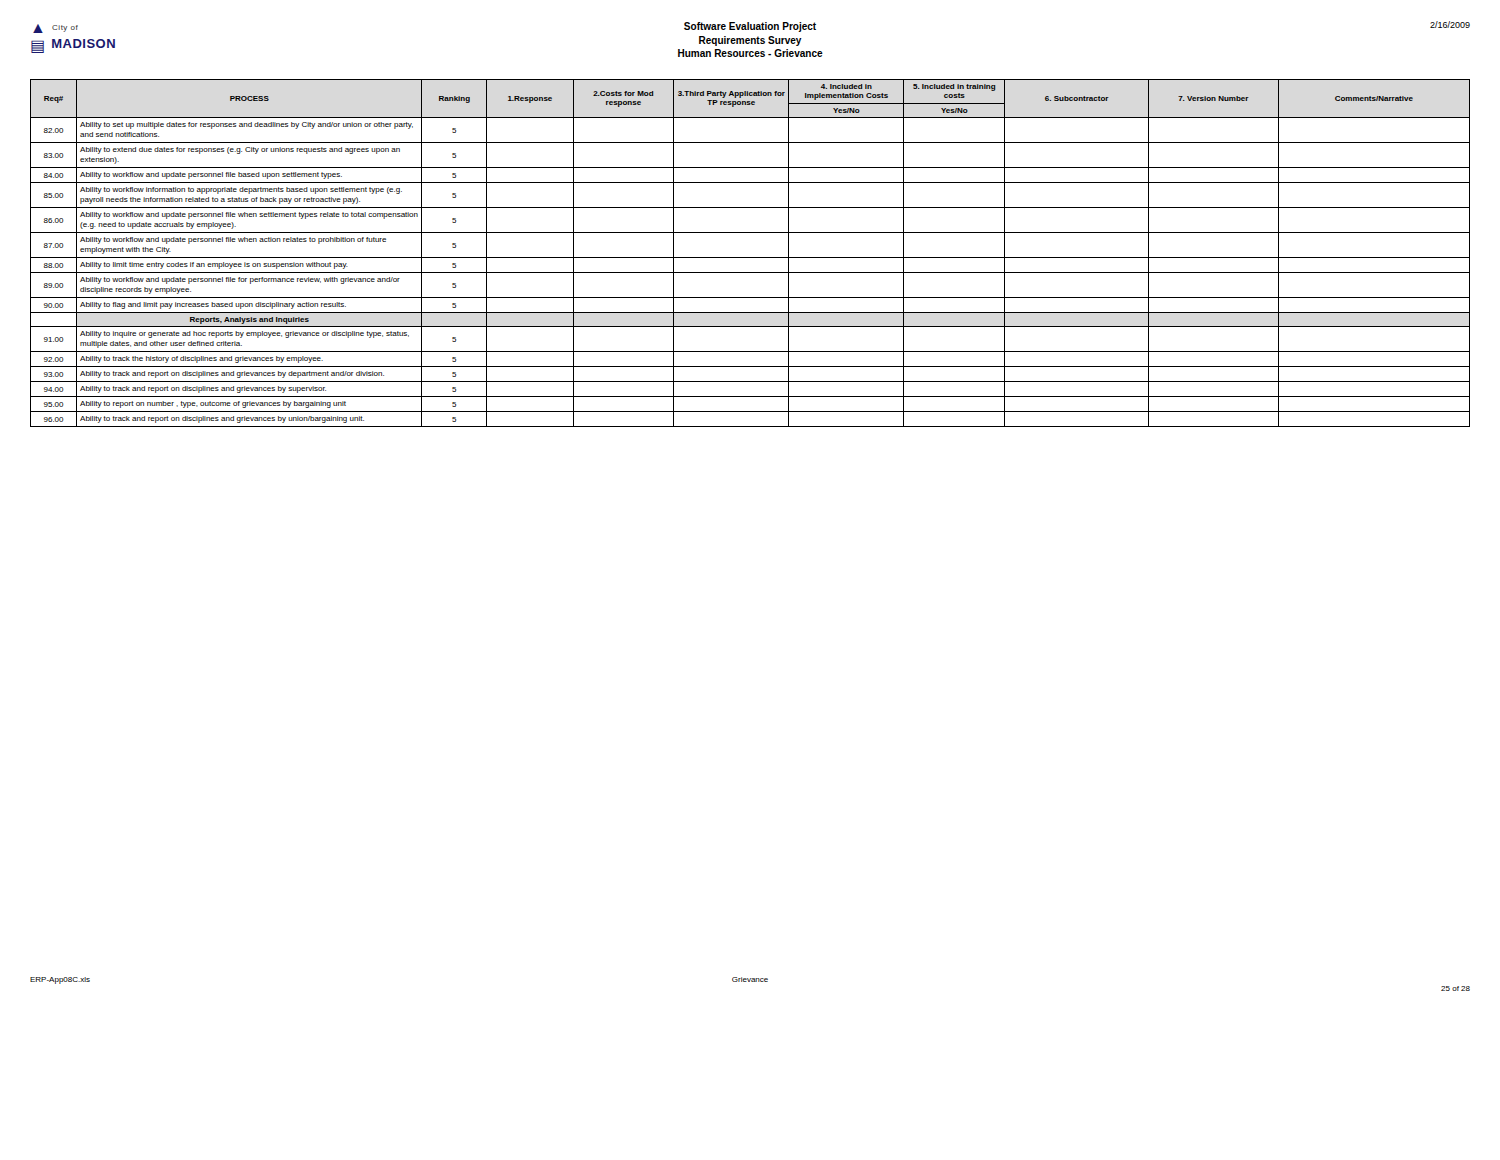▲ City of
▤ MADISON
Software Evaluation Project
Requirements Survey
Human Resources - Grievance
2/16/2009
| Req# | PROCESS | Ranking | 1.Response | 2.Costs for Mod response | 3.Third Party Application for TP response | 4. Included in Implementation Costs | 5. Included in training costs | 6. Subcontractor | 7. Version Number | Comments/Narrative |
| --- | --- | --- | --- | --- | --- | --- | --- | --- | --- | --- |
| Yes/No | Yes/No |
| 82.00 | Ability to set up multiple dates for responses and deadlines by City and/or union or other party, and send notifications. | 5 | | | | | | | | |
| 83.00 | Ability to extend due dates for responses (e.g. City or unions requests and agrees upon an extension). | 5 | | | | | | | | |
| 84.00 | Ability to workflow and update personnel file based upon settlement types. | 5 | | | | | | | | |
| 85.00 | Ability to workflow information to appropriate departments based upon settlement type (e.g. payroll needs the information related to a status of back pay or retroactive pay). | 5 | | | | | | | | |
| 86.00 | Ability to workflow and update personnel file when settlement types relate to total compensation (e.g. need to update accruals by employee). | 5 | | | | | | | | |
| 87.00 | Ability to workflow and update personnel file when action relates to prohibition of future employment with the City. | 5 | | | | | | | | |
| 88.00 | Ability to limit time entry codes if an employee is on suspension without pay. | 5 | | | | | | | | |
| 89.00 | Ability to workflow and update personnel file for performance review, with grievance and/or discipline records by employee. | 5 | | | | | | | | |
| 90.00 | Ability to flag and limit pay increases based upon disciplinary action results. | 5 | | | | | | | | |
| | Reports, Analysis and Inquiries | | | | | | | | | |
| 91.00 | Ability to inquire or generate ad hoc reports by employee, grievance or discipline type, status, multiple dates, and other user defined criteria. | 5 | | | | | | | | |
| 92.00 | Ability to track the history of disciplines and grievances by employee. | 5 | | | | | | | | |
| 93.00 | Ability to track and report on disciplines and grievances by department and/or division. | 5 | | | | | | | | |
| 94.00 | Ability to track and report on disciplines and grievances by supervisor. | 5 | | | | | | | | |
| 95.00 | Ability to report on number , type, outcome of grievances by bargaining unit | 5 | | | | | | | | |
| 96.00 | Ability to track and report on disciplines and grievances by union/bargaining unit. | 5 | | | | | | | | |
ERP-App08C.xls
Grievance
25 of 28